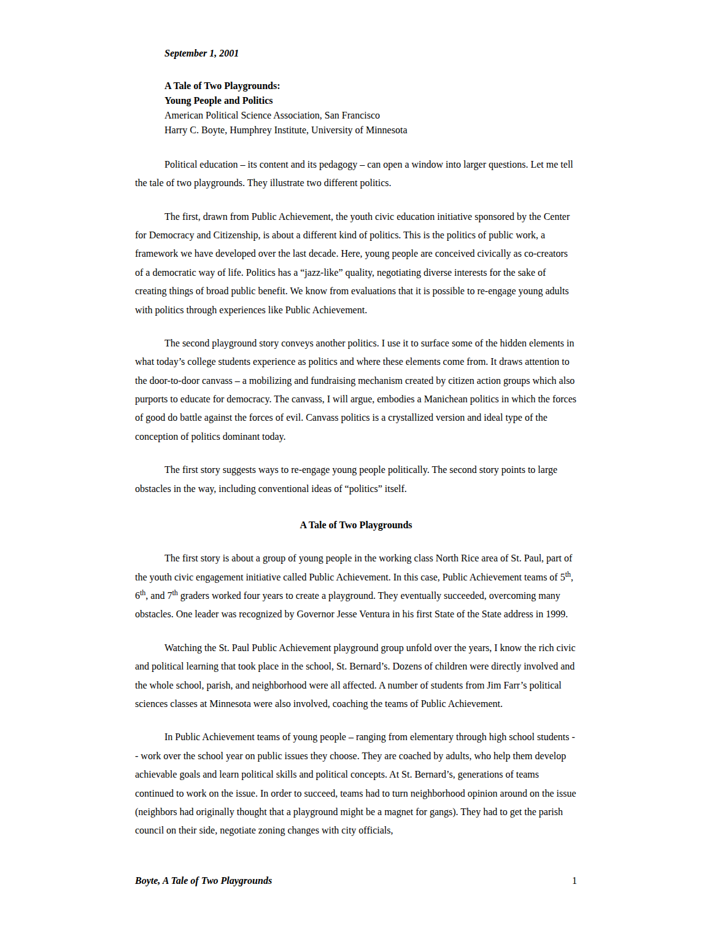September 1, 2001
A Tale of Two Playgrounds:
Young People and Politics
American Political Science Association, San Francisco
Harry C. Boyte, Humphrey Institute, University of Minnesota
Political education – its content and its pedagogy – can open a window into larger questions. Let me tell the tale of two playgrounds. They illustrate two different politics.
The first, drawn from Public Achievement, the youth civic education initiative sponsored by the Center for Democracy and Citizenship, is about a different kind of politics. This is the politics of public work, a framework we have developed over the last decade. Here, young people are conceived civically as co-creators of a democratic way of life. Politics has a “jazz-like” quality, negotiating diverse interests for the sake of creating things of broad public benefit. We know from evaluations that it is possible to re-engage young adults with politics through experiences like Public Achievement.
The second playground story conveys another politics. I use it to surface some of the hidden elements in what today’s college students experience as politics and where these elements come from. It draws attention to the door-to-door canvass – a mobilizing and fundraising mechanism created by citizen action groups which also purports to educate for democracy. The canvass, I will argue, embodies a Manichean politics in which the forces of good do battle against the forces of evil. Canvass politics is a crystallized version and ideal type of the conception of politics dominant today.
The first story suggests ways to re-engage young people politically. The second story points to large obstacles in the way, including conventional ideas of “politics” itself.
A Tale of Two Playgrounds
The first story is about a group of young people in the working class North Rice area of St. Paul, part of the youth civic engagement initiative called Public Achievement. In this case, Public Achievement teams of 5th, 6th, and 7th graders worked four years to create a playground. They eventually succeeded, overcoming many obstacles. One leader was recognized by Governor Jesse Ventura in his first State of the State address in 1999.
Watching the St. Paul Public Achievement playground group unfold over the years, I know the rich civic and political learning that took place in the school, St. Bernard’s. Dozens of children were directly involved and the whole school, parish, and neighborhood were all affected. A number of students from Jim Farr’s political sciences classes at Minnesota were also involved, coaching the teams of Public Achievement.
In Public Achievement teams of young people – ranging from elementary through high school students -- work over the school year on public issues they choose. They are coached by adults, who help them develop achievable goals and learn political skills and political concepts. At St. Bernard’s, generations of teams continued to work on the issue. In order to succeed, teams had to turn neighborhood opinion around on the issue (neighbors had originally thought that a playground might be a magnet for gangs). They had to get the parish council on their side, negotiate zoning changes with city officials,
Boyte, A Tale of Two Playgrounds 1